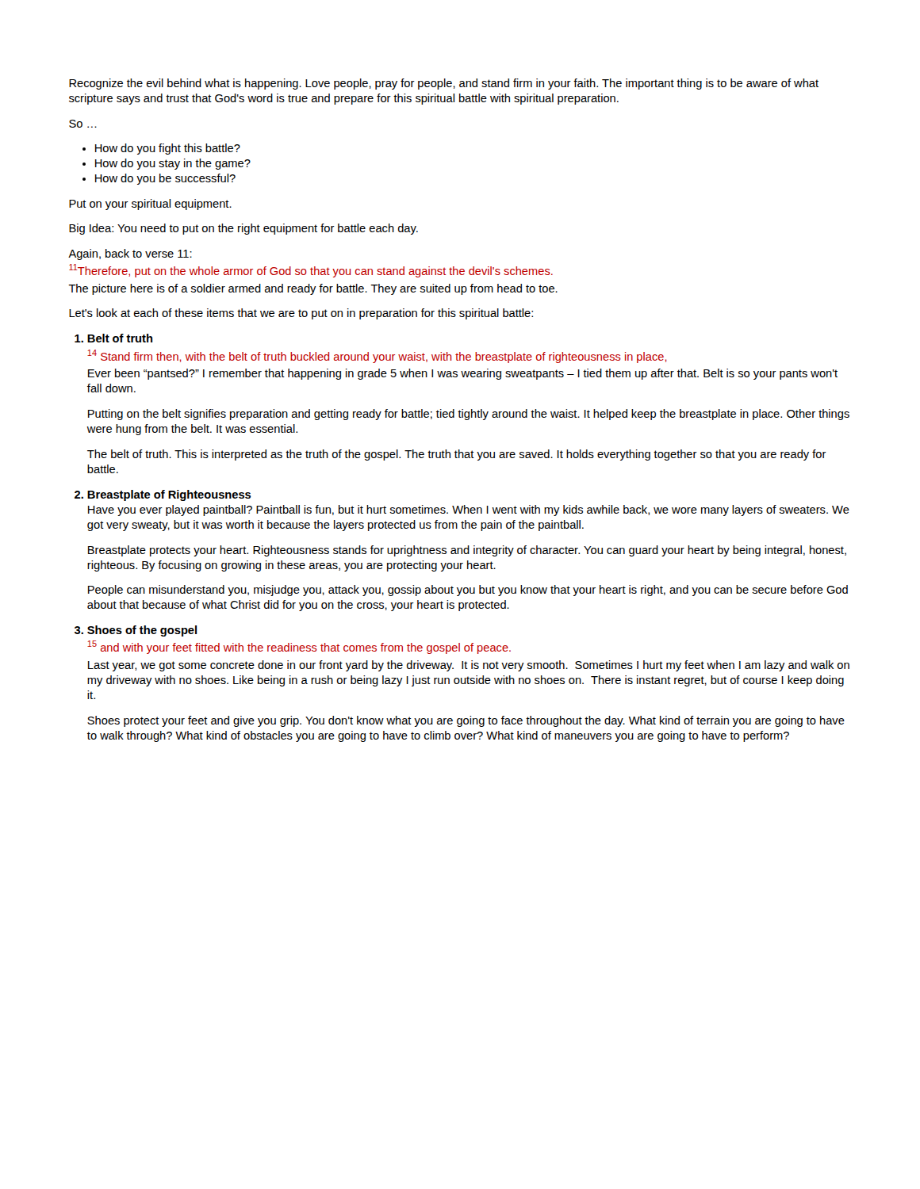Recognize the evil behind what is happening. Love people, pray for people, and stand firm in your faith. The important thing is to be aware of what scripture says and trust that God's word is true and prepare for this spiritual battle with spiritual preparation.
So …
How do you fight this battle?
How do you stay in the game?
How do you be successful?
Put on your spiritual equipment.
Big Idea: You need to put on the right equipment for battle each day.
Again, back to verse 11:
11Therefore, put on the whole armor of God so that you can stand against the devil's schemes.
The picture here is of a soldier armed and ready for battle. They are suited up from head to toe.
Let's look at each of these items that we are to put on in preparation for this spiritual battle:
Belt of truth
14 Stand firm then, with the belt of truth buckled around your waist, with the breastplate of righteousness in place,
Ever been “pantsed?” I remember that happening in grade 5 when I was wearing sweatpants – I tied them up after that. Belt is so your pants won't fall down.
Putting on the belt signifies preparation and getting ready for battle; tied tightly around the waist. It helped keep the breastplate in place. Other things were hung from the belt. It was essential.
The belt of truth. This is interpreted as the truth of the gospel. The truth that you are saved. It holds everything together so that you are ready for battle.
Breastplate of Righteousness
Have you ever played paintball? Paintball is fun, but it hurt sometimes. When I went with my kids awhile back, we wore many layers of sweaters. We got very sweaty, but it was worth it because the layers protected us from the pain of the paintball.
Breastplate protects your heart. Righteousness stands for uprightness and integrity of character. You can guard your heart by being integral, honest, righteous. By focusing on growing in these areas, you are protecting your heart.
People can misunderstand you, misjudge you, attack you, gossip about you but you know that your heart is right, and you can be secure before God about that because of what Christ did for you on the cross, your heart is protected.
Shoes of the gospel
15 and with your feet fitted with the readiness that comes from the gospel of peace.
Last year, we got some concrete done in our front yard by the driveway. It is not very smooth. Sometimes I hurt my feet when I am lazy and walk on my driveway with no shoes. Like being in a rush or being lazy I just run outside with no shoes on. There is instant regret, but of course I keep doing it.
Shoes protect your feet and give you grip. You don't know what you are going to face throughout the day. What kind of terrain you are going to have to walk through? What kind of obstacles you are going to have to climb over? What kind of maneuvers you are going to have to perform?